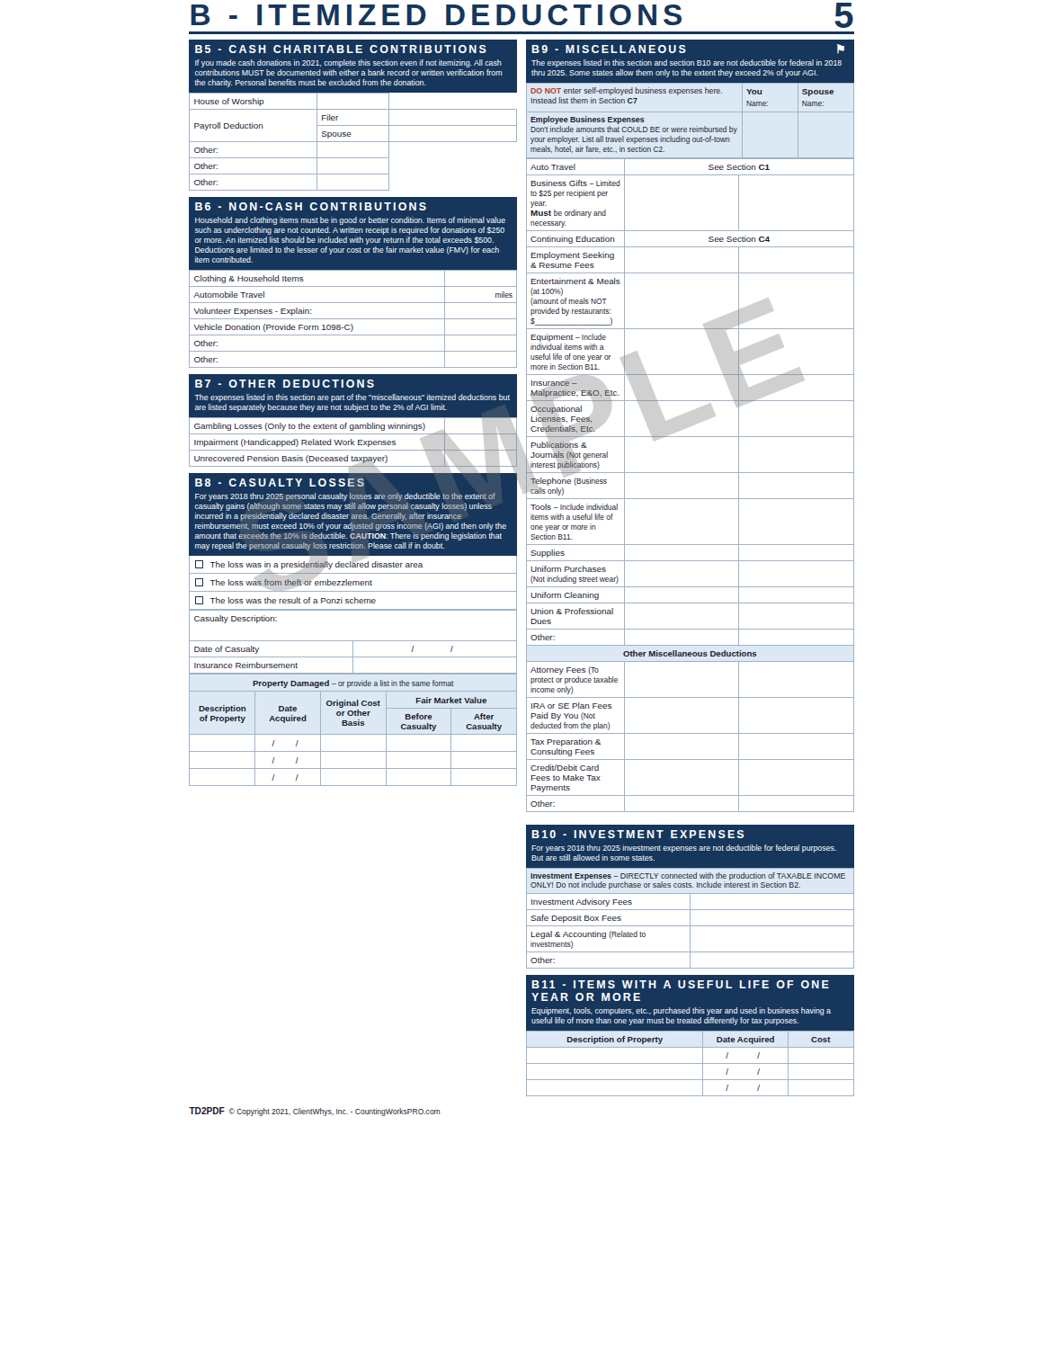SAMPLE
B - ITEMIZED DEDUCTIONS
5
B5 - CASH CHARITABLE CONTRIBUTIONS
If you made cash donations in 2021, complete this section even if not itemizing. All cash contributions MUST be documented with either a bank record or written verification from the charity. Personal benefits must be excluded from the donation.
| House of Worship | |
| Payroll Deduction | Filer | |
| Spouse | |
| Other: | |
| Other: | |
| Other: | |
B6 - NON-CASH CONTRIBUTIONS
Household and clothing items must be in good or better condition. Items of minimal value such as underclothing are not counted. A written receipt is required for donations of $250 or more. An itemized list should be included with your return if the total exceeds $500. Deductions are limited to the lesser of your cost or the fair market value (FMV) for each item contributed.
| Clothing & Household Items | |
| Automobile Travel | miles |
| Volunteer Expenses - Explain: | |
| Vehicle Donation (Provide Form 1098-C) | |
| Other: | |
| Other: | |
B7 - OTHER DEDUCTIONS
The expenses listed in this section are part of the "miscellaneous" itemized deductions but are listed separately because they are not subject to the 2% of AGI limit.
| Gambling Losses (Only to the extent of gambling winnings) | |
| Impairment (Handicapped) Related Work Expenses | |
| Unrecovered Pension Basis (Deceased taxpayer) | |
B8 - CASUALTY LOSSES
For years 2018 thru 2025 personal casualty losses are only deductible to the extent of casualty gains (although some states may still allow personal casualty losses) unless incurred in a presidentially declared disaster area. Generally, after insurance reimbursement, must exceed 10% of your adjusted gross income (AGI) and then only the amount that exceeds the 10% is deductible. CAUTION: There is pending legislation that may repeal the personal casualty loss restriction. Please call if in doubt.
The loss was in a presidentially declared disaster area
The loss was from theft or embezzlement
The loss was the result of a Ponzi scheme
| Casualty Description: |
| Date of Casualty | / / |
| Insurance Reimbursement | |
| Property Damaged – or provide a list in the same format |
| Description of Property | Date Acquired | Original Cost or Other Basis | Fair Market Value |
| Before Casualty | After Casualty |
| | / / | | | |
| | / / | | | |
| | / / | | | |
B9 - MISCELLANEOUS ⚑
The expenses listed in this section and section B10 are not deductible for federal in 2018 thru 2025. Some states allow them only to the extent they exceed 2% of your AGI.
| DO NOT enter self-employed business expenses here. Instead list them in Section C7 | You Name: | Spouse Name: |
| Employee Business Expenses Don't include amounts that COULD BE or were reimbursed by your employer. List all travel expenses including out-of-town meals, hotel, air fare, etc., in section C2. | | |
| Auto Travel | See Section C1 |
| Business Gifts – Limited to $25 per recipient per year. Must be ordinary and necessary. | | |
| Continuing Education | See Section C4 |
| Employment Seeking & Resume Fees | | |
| Entertainment & Meals (at 100%) (amount of meals NOT provided by restaurants: $__________________) | | |
| Equipment – Include individual items with a useful life of one year or more in Section B11. | | |
| Insurance – Malpractice, E&O, Etc. | | |
| Occupational Licenses, Fees, Credentials, Etc. | | |
| Publications & Journals (Not general interest publications) | | |
| Telephone (Business calls only) | | |
| Tools – Include individual items with a useful life of one year or more in Section B11. | | |
| Supplies | | |
| Uniform Purchases (Not including street wear) | | |
| Uniform Cleaning | | |
| Union & Professional Dues | | |
| Other: | | |
| Other Miscellaneous Deductions |
| Attorney Fees (To protect or produce taxable income only) | | |
| IRA or SE Plan Fees Paid By You (Not deducted from the plan) | | |
| Tax Preparation & Consulting Fees | | |
| Credit/Debit Card Fees to Make Tax Payments | | |
| Other: | | |
B10 - INVESTMENT EXPENSES
For years 2018 thru 2025 investment expenses are not deductible for federal purposes. But are still allowed in some states.
| Investment Expenses – DIRECTLY connected with the production of TAXABLE INCOME ONLY! Do not include purchase or sales costs. Include interest in Section B2. |
| Investment Advisory Fees | |
| Safe Deposit Box Fees | |
| Legal & Accounting (Related to investments) | |
| Other: | |
B11 - ITEMS WITH A USEFUL LIFE OF ONE YEAR OR MORE
Equipment, tools, computers, etc., purchased this year and used in business having a useful life of more than one year must be treated differently for tax purposes.
| Description of Property | Date Acquired | Cost |
| | / / | |
| | / / | |
| | / / | |
TD2PDF © Copyright 2021, ClientWhys, Inc. - CountingWorksPRO.com